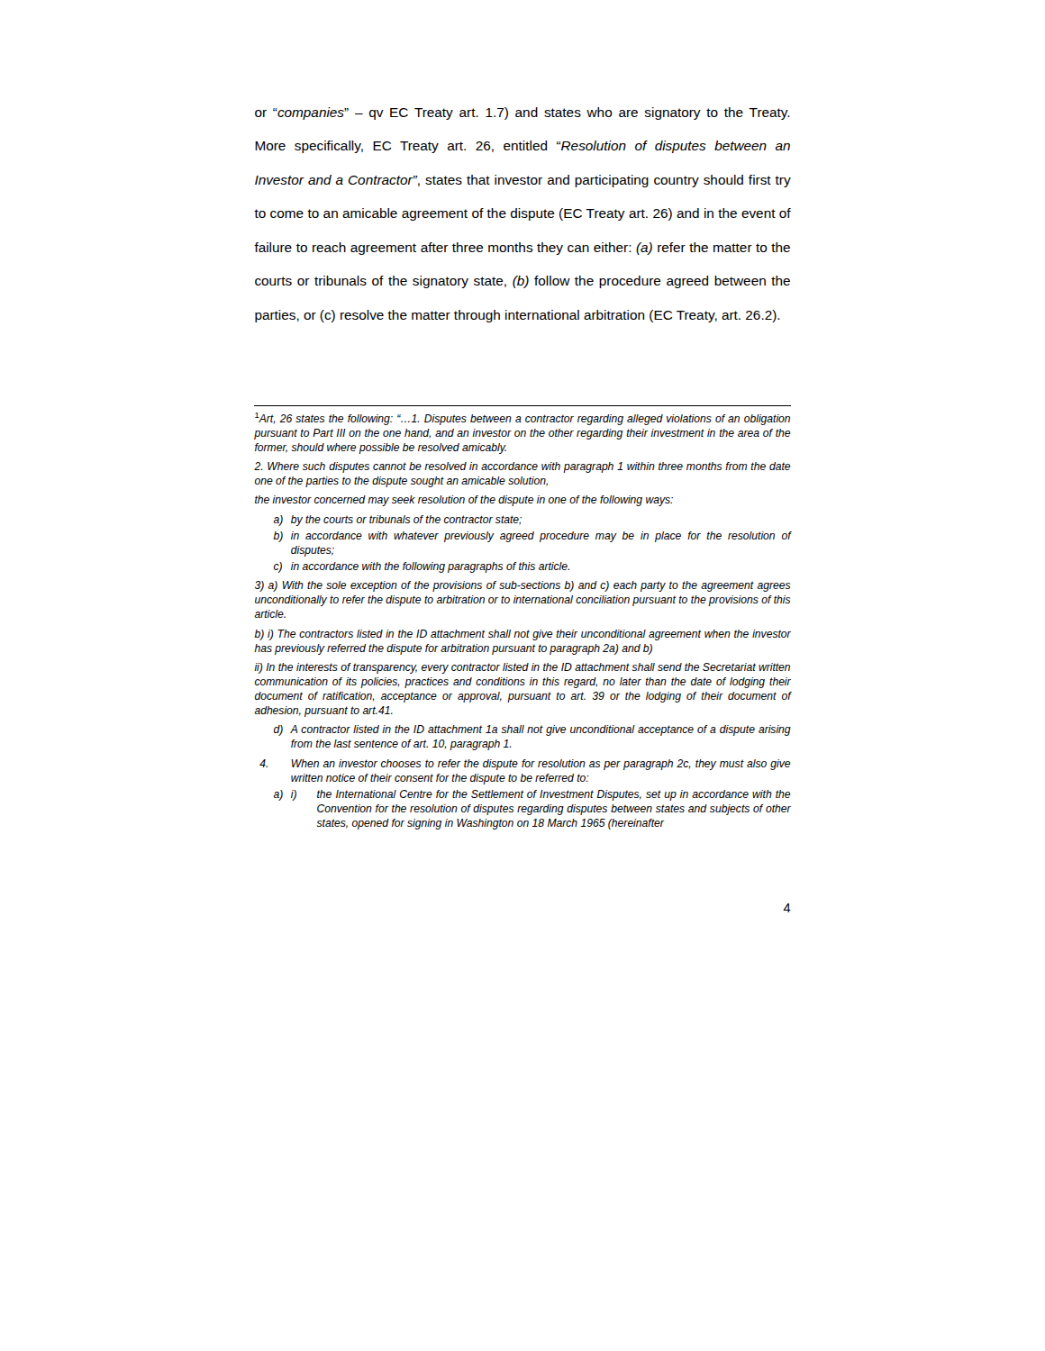or “companies” – qv EC Treaty art. 1.7) and states who are signatory to the Treaty. More specifically, EC Treaty art. 26, entitled “Resolution of disputes between an Investor and a Contractor”, states that investor and participating country should first try to come to an amicable agreement of the dispute (EC Treaty art. 26) and in the event of failure to reach agreement after three months they can either: (a) refer the matter to the courts or tribunals of the signatory state, (b) follow the procedure agreed between the parties, or (c) resolve the matter through international arbitration (EC Treaty, art. 26.2).
1Art, 26 states the following: “…1. Disputes between a contractor regarding alleged violations of an obligation pursuant to Part III on the one hand, and an investor on the other regarding their investment in the area of the former, should where possible be resolved amicably.
2. Where such disputes cannot be resolved in accordance with paragraph 1 within three months from the date one of the parties to the dispute sought an amicable solution,
the investor concerned may seek resolution of the dispute in one of the following ways:
a) by the courts or tribunals of the contractor state;
b) in accordance with whatever previously agreed procedure may be in place for the resolution of disputes;
c) in accordance with the following paragraphs of this article.
3) a) With the sole exception of the provisions of sub-sections b) and c) each party to the agreement agrees unconditionally to refer the dispute to arbitration or to international conciliation pursuant to the provisions of this article.
b) i) The contractors listed in the ID attachment shall not give their unconditional agreement when the investor has previously referred the dispute for arbitration pursuant to paragraph 2a) and b)
ii) In the interests of transparency, every contractor listed in the ID attachment shall send the Secretariat written communication of its policies, practices and conditions in this regard, no later than the date of lodging their document of ratification, acceptance or approval, pursuant to art. 39 or the lodging of their document of adhesion, pursuant to art.41.
d) A contractor listed in the ID attachment 1a shall not give unconditional acceptance of a dispute arising from the last sentence of art. 10, paragraph 1.
4. When an investor chooses to refer the dispute for resolution as per paragraph 2c, they must also give written notice of their consent for the dispute to be referred to:
a)
i) the International Centre for the Settlement of Investment Disputes, set up in accordance with the Convention for the resolution of disputes regarding disputes between states and subjects of other states, opened for signing in Washington on 18 March 1965 (hereinafter
4